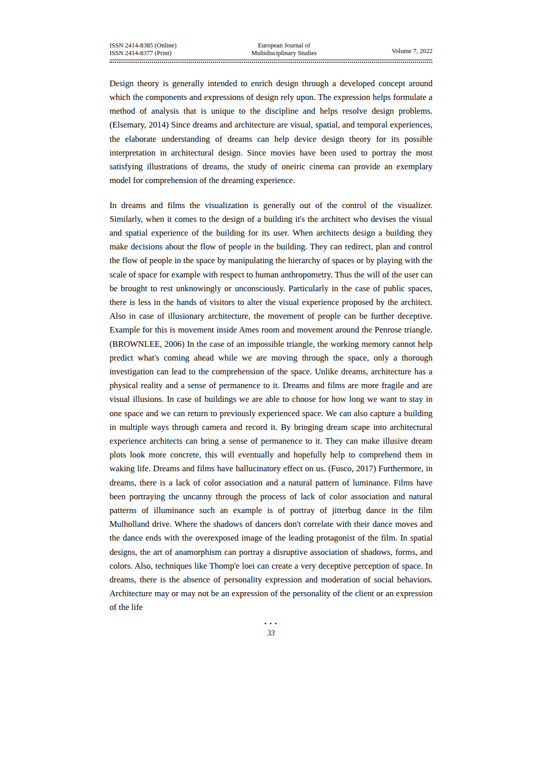ISSN 2414-8385 (Online)
ISSN 2414-8377 (Print)
European Journal of
Multidisciplinary Studies
Volume 7, 2022
Design theory is generally intended to enrich design through a developed concept around which the components and expressions of design rely upon. The expression helps formulate a method of analysis that is unique to the discipline and helps resolve design problems. (Elsemary, 2014) Since dreams and architecture are visual, spatial, and temporal experiences, the elaborate understanding of dreams can help device design theory for its possible interpretation in architectural design. Since movies have been used to portray the most satisfying illustrations of dreams, the study of oneiric cinema can provide an exemplary model for comprehension of the dreaming experience.
In dreams and films the visualization is generally out of the control of the visualizer. Similarly, when it comes to the design of a building it's the architect who devises the visual and spatial experience of the building for its user. When architects design a building they make decisions about the flow of people in the building. They can redirect, plan and control the flow of people in the space by manipulating the hierarchy of spaces or by playing with the scale of space for example with respect to human anthropometry. Thus the will of the user can be brought to rest unknowingly or unconsciously. Particularly in the case of public spaces, there is less in the hands of visitors to alter the visual experience proposed by the architect. Also in case of illusionary architecture, the movement of people can be further deceptive. Example for this is movement inside Ames room and movement around the Penrose triangle. (BROWNLEE, 2006) In the case of an impossible triangle, the working memory cannot help predict what's coming ahead while we are moving through the space, only a thorough investigation can lead to the comprehension of the space. Unlike dreams, architecture has a physical reality and a sense of permanence to it. Dreams and films are more fragile and are visual illusions. In case of buildings we are able to choose for how long we want to stay in one space and we can return to previously experienced space. We can also capture a building in multiple ways through camera and record it. By bringing dream scape into architectural experience architects can bring a sense of permanence to it. They can make illusive dream plots look more concrete, this will eventually and hopefully help to comprehend them in waking life. Dreams and films have hallucinatory effect on us. (Fusco, 2017) Furthermore, in dreams, there is a lack of color association and a natural pattern of luminance. Films have been portraying the uncanny through the process of lack of color association and natural patterns of illuminance such an example is of portray of jitterbug dance in the film Mulholland drive. Where the shadows of dancers don't correlate with their dance moves and the dance ends with the overexposed image of the leading protagonist of the film. In spatial designs, the art of anamorphism can portray a disruptive association of shadows, forms, and colors. Also, techniques like Thomp'e loei can create a very deceptive perception of space. In dreams, there is the absence of personality expression and moderation of social behaviors. Architecture may or may not be an expression of the personality of the client or an expression of the life
• • • 33